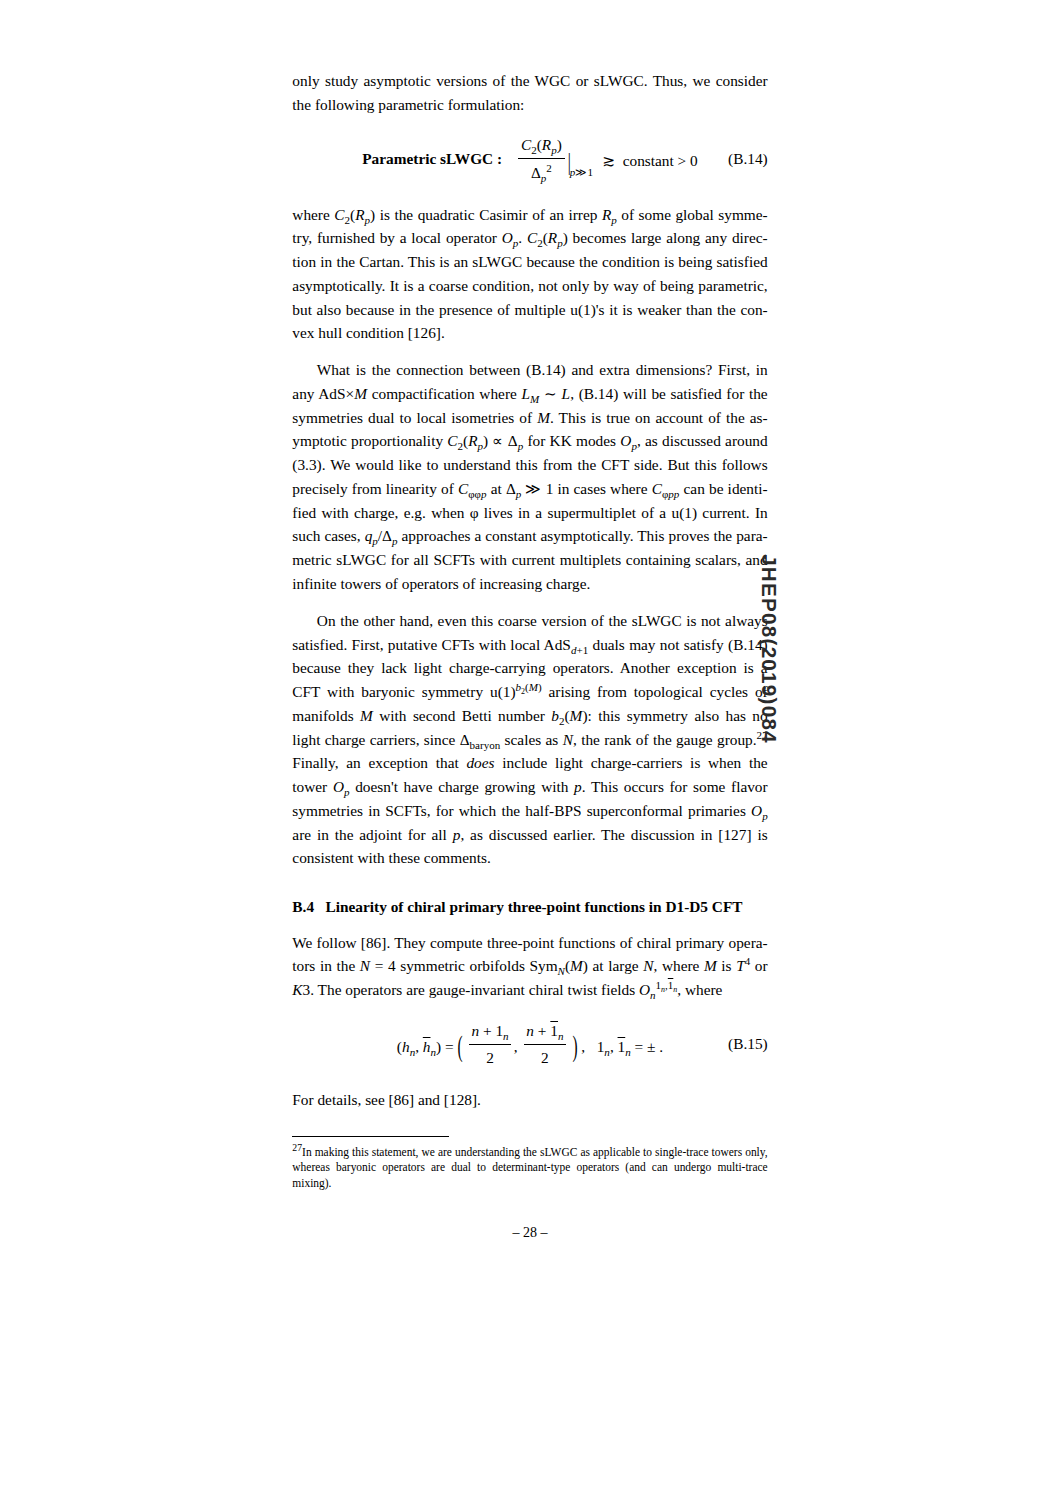JHEP08(2019)084
only study asymptotic versions of the WGC or sLWGC. Thus, we consider the following parametric formulation:
Parametric sLWGC : C2(Rp) Δp2 |p≫1 ≳ constant > 0
(B.14)
where C2(Rp) is the quadratic Casimir of an irrep Rp of some global symmetry, furnished by a local operator Op. C2(Rp) becomes large along any direction in the Cartan. This is an sLWGC because the condition is being satisfied asymptotically. It is a coarse condition, not only by way of being parametric, but also because in the presence of multiple u(1)'s it is weaker than the convex hull condition [126].
What is the connection between (B.14) and extra dimensions? First, in any AdS×M compactification where LM ∼ L, (B.14) will be satisfied for the symmetries dual to local isometries of M. This is true on account of the asymptotic proportionality C2(Rp) ∝ Δp for KK modes Op, as discussed around (3.3). We would like to understand this from the CFT side. But this follows precisely from linearity of Cφφp at Δp ≫ 1 in cases where Cφpp can be identified with charge, e.g. when φ lives in a supermultiplet of a u(1) current. In such cases, qp/Δp approaches a constant asymptotically. This proves the parametric sLWGC for all SCFTs with current multiplets containing scalars, and infinite towers of operators of increasing charge.
On the other hand, even this coarse version of the sLWGC is not always satisfied. First, putative CFTs with local AdSd+1 duals may not satisfy (B.14) because they lack light charge-carrying operators. Another exception is a CFT with baryonic symmetry u(1)b2(M) arising from topological cycles of manifolds M with second Betti number b2(M): this symmetry also has no light charge carriers, since Δbaryon scales as N, the rank of the gauge group.27 Finally, an exception that does include light charge-carriers is when the tower Op doesn't have charge growing with p. This occurs for some flavor symmetries in SCFTs, for which the half-BPS superconformal primaries Op are in the adjoint for all p, as discussed earlier. The discussion in [127] is consistent with these comments.
B.4 Linearity of chiral primary three-point functions in D1-D5 CFT
We follow [86]. They compute three-point functions of chiral primary operators in the N = 4 symmetric orbifolds SymN(M) at large N, where M is T4 or K3. The operators are gauge-invariant chiral twist fields On1n,1n, where
(hn, hn) = ( n + 1n 2 , n + 1n 2 ) , 1n, 1n = ± .
(B.15)
For details, see [86] and [128].
27In making this statement, we are understanding the sLWGC as applicable to single-trace towers only, whereas baryonic operators are dual to determinant-type operators (and can undergo multi-trace mixing).
– 28 –